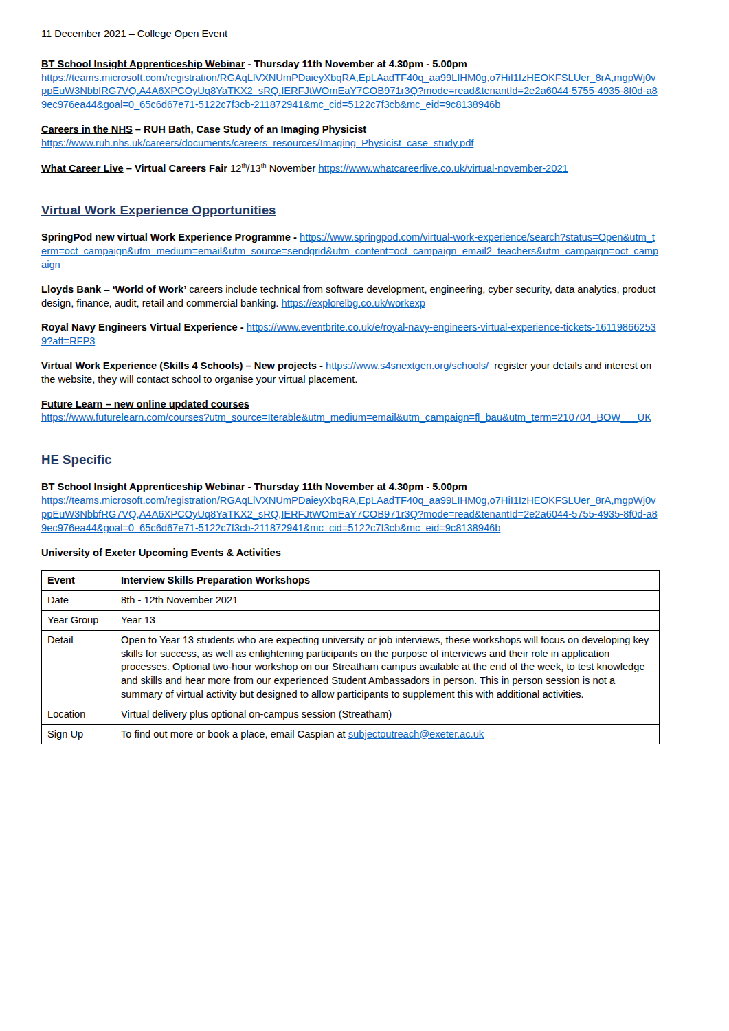11 December 2021 – College Open Event
BT School Insight Apprenticeship Webinar - Thursday 11th November at 4.30pm - 5.00pm
https://teams.microsoft.com/registration/RGAqLlVXNUmPDaieyXbqRA,EpLAadTF40q_aa99LIHM0g,o7HiI1IzHEOKFSLUer_8rA,mgpWj0vppEuW3NbbfRG7VQ,A4A6XPCOyUq8YaTKX2_sRQ,IERFJtWOmEaY7COB971r3Q?mode=read&tenantId=2e2a6044-5755-4935-8f0d-a89ec976ea44&goal=0_65c6d67e71-5122c7f3cb-211872941&mc_cid=5122c7f3cb&mc_eid=9c8138946b
Careers in the NHS – RUH Bath, Case Study of an Imaging Physicist
https://www.ruh.nhs.uk/careers/documents/careers_resources/Imaging_Physicist_case_study.pdf
What Career Live – Virtual Careers Fair 12th/13th November https://www.whatcareerlive.co.uk/virtual-november-2021
Virtual Work Experience Opportunities
SpringPod new virtual Work Experience Programme - https://www.springpod.com/virtual-work-experience/search?status=Open&utm_term=oct_campaign&utm_medium=email&utm_source=sendgrid&utm_content=oct_campaign_email2_teachers&utm_campaign=oct_campaign
Lloyds Bank – ‘World of Work’ careers include technical from software development, engineering, cyber security, data analytics, product design, finance, audit, retail and commercial banking. https://explorelbg.co.uk/workexp
Royal Navy Engineers Virtual Experience - https://www.eventbrite.co.uk/e/royal-navy-engineers-virtual-experience-tickets-161198662539?aff=RFP3
Virtual Work Experience (Skills 4 Schools) – New projects - https://www.s4snextgen.org/schools/ register your details and interest on the website, they will contact school to organise your virtual placement.
Future Learn – new online updated courses
https://www.futurelearn.com/courses?utm_source=Iterable&utm_medium=email&utm_campaign=fl_bau&utm_term=210704_BOW___UK
HE Specific
BT School Insight Apprenticeship Webinar - Thursday 11th November at 4.30pm - 5.00pm
https://teams.microsoft.com/registration/RGAqLlVXNUmPDaieyXbqRA,EpLAadTF40q_aa99LIHM0g,o7HiI1IzHEOKFSLUer_8rA,mgpWj0vppEuW3NbbfRG7VQ,A4A6XPCOyUq8YaTKX2_sRQ,IERFJtWOmEaY7COB971r3Q?mode=read&tenantId=2e2a6044-5755-4935-8f0d-a89ec976ea44&goal=0_65c6d67e71-5122c7f3cb-211872941&mc_cid=5122c7f3cb&mc_eid=9c8138946b
University of Exeter Upcoming Events & Activities
| Event | Interview Skills Preparation Workshops |
| --- | --- |
| Date | 8th - 12th November 2021 |
| Year Group | Year 13 |
| Detail | Open to Year 13 students who are expecting university or job interviews, these workshops will focus on developing key skills for success, as well as enlightening participants on the purpose of interviews and their role in application processes. Optional two-hour workshop on our Streatham campus available at the end of the week, to test knowledge and skills and hear more from our experienced Student Ambassadors in person. This in person session is not a summary of virtual activity but designed to allow participants to supplement this with additional activities. |
| Location | Virtual delivery plus optional on-campus session (Streatham) |
| Sign Up | To find out more or book a place, email Caspian at subjectoutreach@exeter.ac.uk |